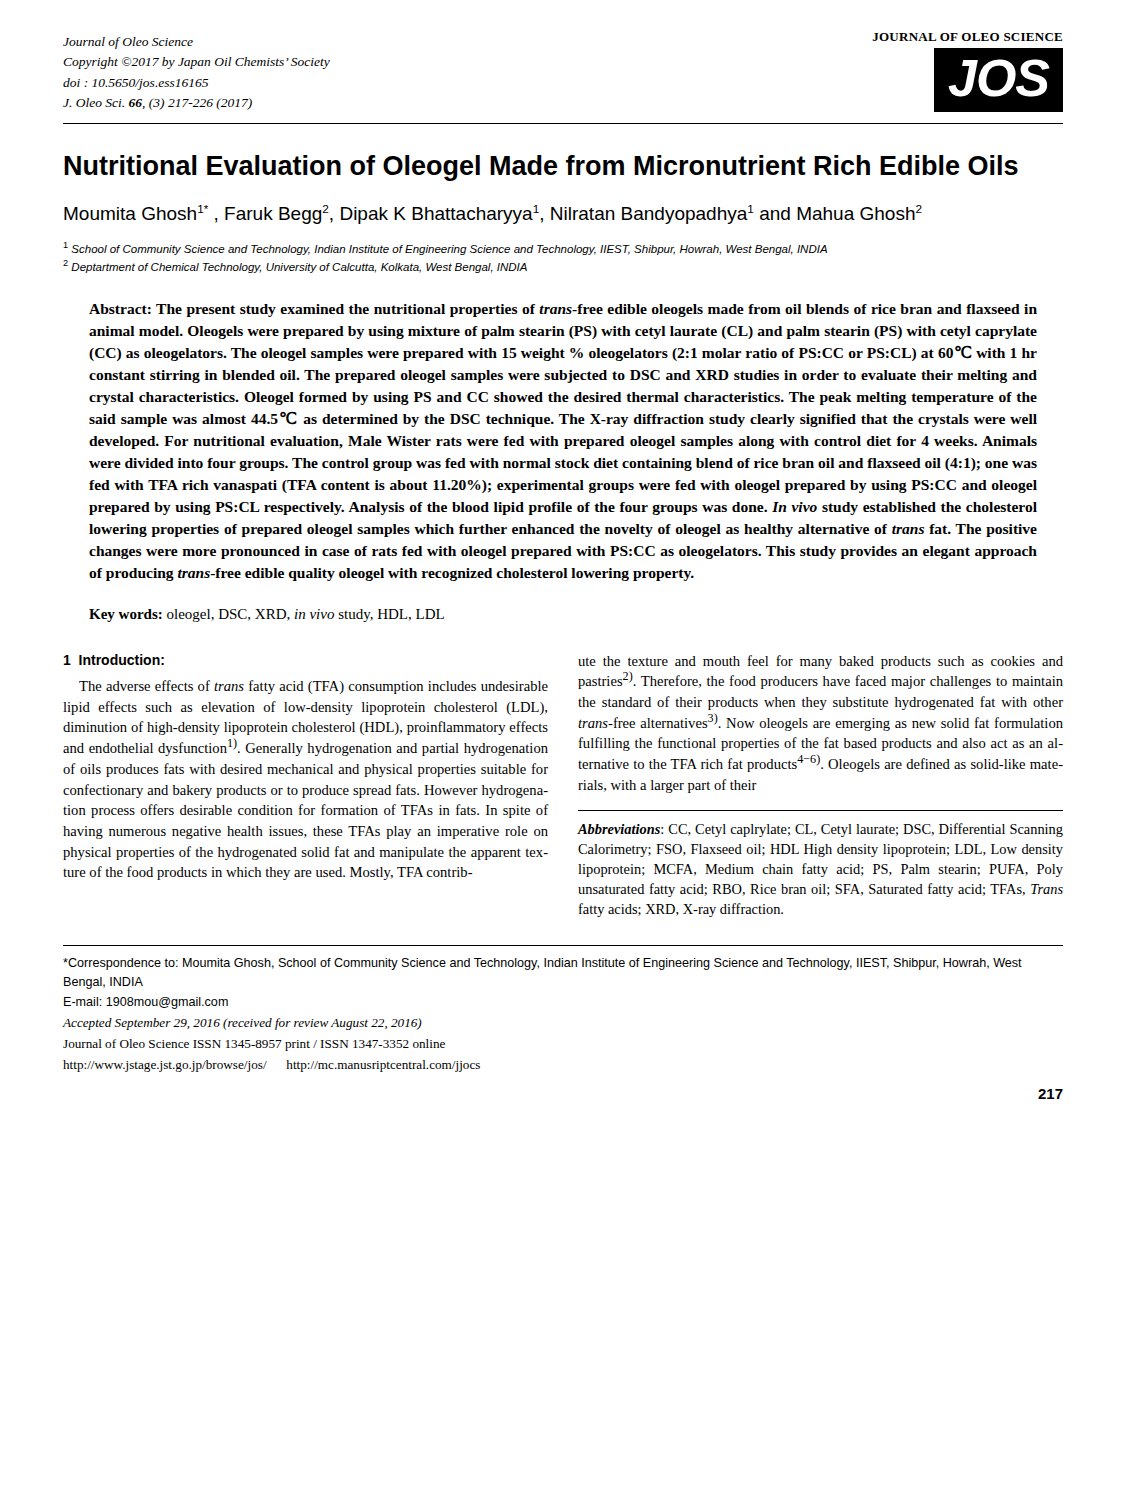Journal of Oleo Science
Copyright ©2017 by Japan Oil Chemists’ Society
doi : 10.5650/jos.ess16165
J. Oleo Sci. 66, (3) 217-226 (2017)
JOURNAL OF OLEO SCIENCE
JOS
Nutritional Evaluation of Oleogel Made from Micronutrient Rich Edible Oils
Moumita Ghosh1* , Faruk Begg2, Dipak K Bhattacharyya1, Nilratan Bandyopadhya1 and Mahua Ghosh2
1 School of Community Science and Technology, Indian Institute of Engineering Science and Technology, IIEST, Shibpur, Howrah, West Bengal, INDIA
2 Deptartment of Chemical Technology, University of Calcutta, Kolkata, West Bengal, INDIA
Abstract: The present study examined the nutritional properties of trans-free edible oleogels made from oil blends of rice bran and flaxseed in animal model. Oleogels were prepared by using mixture of palm stearin (PS) with cetyl laurate (CL) and palm stearin (PS) with cetyl caprylate (CC) as oleogelators. The oleogel samples were prepared with 15 weight % oleogelators (2:1 molar ratio of PS:CC or PS:CL) at 60℃ with 1 hr constant stirring in blended oil. The prepared oleogel samples were subjected to DSC and XRD studies in order to evaluate their melting and crystal characteristics. Oleogel formed by using PS and CC showed the desired thermal characteristics. The peak melting temperature of the said sample was almost 44.5℃ as determined by the DSC technique. The X-ray diffraction study clearly signified that the crystals were well developed. For nutritional evaluation, Male Wister rats were fed with prepared oleogel samples along with control diet for 4 weeks. Animals were divided into four groups. The control group was fed with normal stock diet containing blend of rice bran oil and flaxseed oil (4:1); one was fed with TFA rich vanaspati (TFA content is about 11.20%); experimental groups were fed with oleogel prepared by using PS:CC and oleogel prepared by using PS:CL respectively. Analysis of the blood lipid profile of the four groups was done. In vivo study established the cholesterol lowering properties of prepared oleogel samples which further enhanced the novelty of oleogel as healthy alternative of trans fat. The positive changes were more pronounced in case of rats fed with oleogel prepared with PS:CC as oleogelators. This study provides an elegant approach of producing trans-free edible quality oleogel with recognized cholesterol lowering property.
Key words: oleogel, DSC, XRD, in vivo study, HDL, LDL
1 Introduction:
The adverse effects of trans fatty acid (TFA) consumption includes undesirable lipid effects such as elevation of low-density lipoprotein cholesterol (LDL), diminution of high-density lipoprotein cholesterol (HDL), proinflammatory effects and endothelial dysfunction1). Generally hydrogenation and partial hydrogenation of oils produces fats with desired mechanical and physical properties suitable for confectionary and bakery products or to produce spread fats. However hydrogenation process offers desirable condition for formation of TFAs in fats. In spite of having numerous negative health issues, these TFAs play an imperative role on physical properties of the hydrogenated solid fat and manipulate the apparent texture of the food products in which they are used. Mostly, TFA contrib-
ute the texture and mouth feel for many baked products such as cookies and pastries2). Therefore, the food producers have faced major challenges to maintain the standard of their products when they substitute hydrogenated fat with other trans-free alternatives3). Now oleogels are emerging as new solid fat formulation fulfilling the functional properties of the fat based products and also act as an alternative to the TFA rich fat products4−6). Oleogels are defined as solid-like materials, with a larger part of their
Abbreviations: CC, Cetyl caplrylate; CL, Cetyl laurate; DSC, Differential Scanning Calorimetry; FSO, Flaxseed oil; HDL High density lipoprotein; LDL, Low density lipoprotein; MCFA, Medium chain fatty acid; PS, Palm stearin; PUFA, Poly unsaturated fatty acid; RBO, Rice bran oil; SFA, Saturated fatty acid; TFAs, Trans fatty acids; XRD, X-ray diffraction.
*Correspondence to: Moumita Ghosh, School of Community Science and Technology, Indian Institute of Engineering Science and Technology, IIEST, Shibpur, Howrah, West Bengal, INDIA
E-mail: 1908mou@gmail.com
Accepted September 29, 2016 (received for review August 22, 2016)
Journal of Oleo Science ISSN 1345-8957 print / ISSN 1347-3352 online
http://www.jstage.jst.go.jp/browse/jos/ http://mc.manusriptcentral.com/jjocs
217